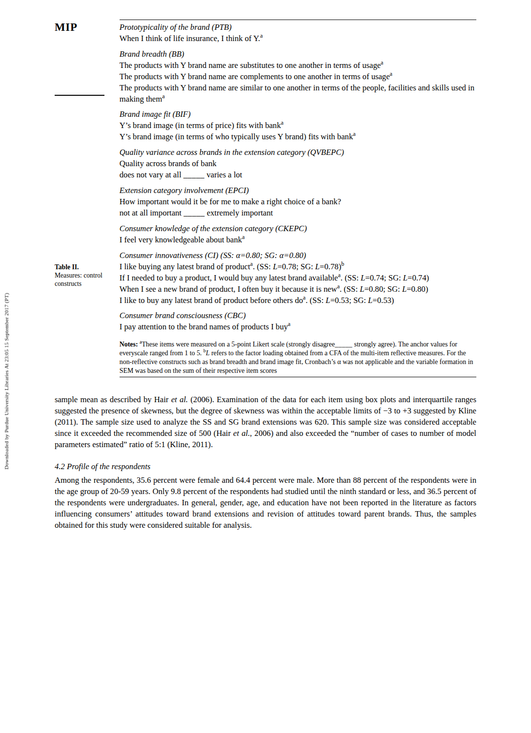Downloaded by Purdue University Libraries At 23:05 15 September 2017 (PT)
MIP
Table II.
Measures: control constructs
| Prototypicality of the brand ( PTB ) When I think of life insurance, I think of Y. a Brand breadth ( BB ) The products with Y brand name are substitutes to one another in terms of usage a The products with Y brand name are complements to one another in terms of usage a The products with Y brand name are similar to one another in terms of the people, facilities and skills used in making them a Brand image fit ( BIF ) Y’s brand image (in terms of price) fits with bank a Y’s brand image (in terms of who typically uses Y brand) fits with bank a Quality variance across brands in the extension category ( QVBEPC ) Quality across brands of bank does not vary at all _____ varies a lot Extension category involvement ( EPCI ) How important would it be for me to make a right choice of a bank? not at all important _____ extremely important Consumer knowledge of the extension category ( CKEPC ) I feel very knowledgeable about bank a Consumer innovativeness ( CI ) ( SS : α=0.80; SG : α=0.80) I like buying any latest brand of product a . (SS: L =0.78; SG: L =0.78) b If I needed to buy a product, I would buy any latest brand available a . (SS: L =0.74; SG: L =0.74) When I see a new brand of product, I often buy it because it is new a . (SS: L =0.80; SG: L =0.80) I like to buy any latest brand of product before others do a . (SS: L =0.53; SG: L =0.53) Consumer brand consciousness ( CBC ) I pay attention to the brand names of products I buy a Notes: a These items were measured on a 5-point Likert scale (strongly disagree _____ strongly agree). The anchor values for everyscale ranged from 1 to 5. b L refers to the factor loading obtained from a CFA of the multi-item reflective measures. For the non-reflective constructs such as brand breadth and brand image fit, Cronbach’s α was not applicable and the variable formation in SEM was based on the sum of their respective item scores |
sample mean as described by Hair et al. (2006). Examination of the data for each item using box plots and interquartile ranges suggested the presence of skewness, but the degree of skewness was within the acceptable limits of −3 to +3 suggested by Kline (2011). The sample size used to analyze the SS and SG brand extensions was 620. This sample size was considered acceptable since it exceeded the recommended size of 500 (Hair et al., 2006) and also exceeded the “number of cases to number of model parameters estimated” ratio of 5:1 (Kline, 2011).
4.2 Profile of the respondents
Among the respondents, 35.6 percent were female and 64.4 percent were male. More than 88 percent of the respondents were in the age group of 20-59 years. Only 9.8 percent of the respondents had studied until the ninth standard or less, and 36.5 percent of the respondents were undergraduates. In general, gender, age, and education have not been reported in the literature as factors influencing consumers’ attitudes toward brand extensions and revision of attitudes toward parent brands. Thus, the samples obtained for this study were considered suitable for analysis.